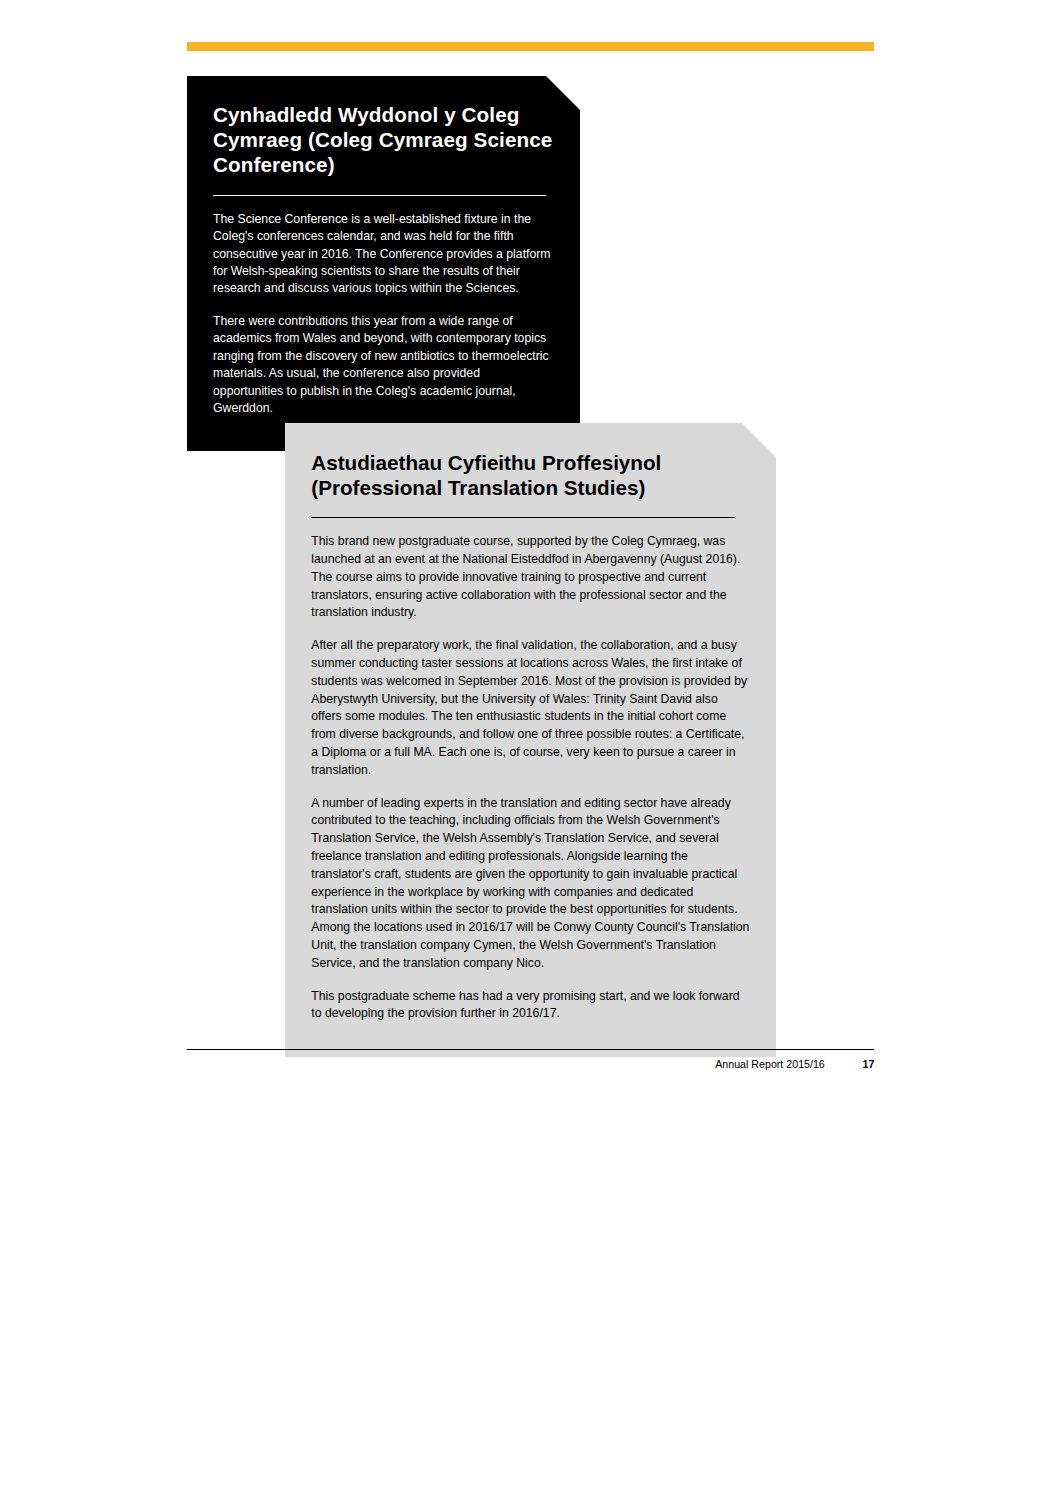Cynhadledd Wyddonol y Coleg Cymraeg (Coleg Cymraeg Science Conference)
The Science Conference is a well-established fixture in the Coleg's conferences calendar, and was held for the fifth consecutive year in 2016. The Conference provides a platform for Welsh-speaking scientists to share the results of their research and discuss various topics within the Sciences.
There were contributions this year from a wide range of academics from Wales and beyond, with contemporary topics ranging from the discovery of new antibiotics to thermoelectric materials. As usual, the conference also provided opportunities to publish in the Coleg's academic journal, Gwerddon.
Astudiaethau Cyfieithu Proffesiynol (Professional Translation Studies)
This brand new postgraduate course, supported by the Coleg Cymraeg, was launched at an event at the National Eisteddfod in Abergavenny (August 2016). The course aims to provide innovative training to prospective and current translators, ensuring active collaboration with the professional sector and the translation industry.
After all the preparatory work, the final validation, the collaboration, and a busy summer conducting taster sessions at locations across Wales, the first intake of students was welcomed in September 2016. Most of the provision is provided by Aberystwyth University, but the University of Wales: Trinity Saint David also offers some modules. The ten enthusiastic students in the initial cohort come from diverse backgrounds, and follow one of three possible routes: a Certificate, a Diploma or a full MA. Each one is, of course, very keen to pursue a career in translation.
A number of leading experts in the translation and editing sector have already contributed to the teaching, including officials from the Welsh Government's Translation Service, the Welsh Assembly's Translation Service, and several freelance translation and editing professionals. Alongside learning the translator's craft, students are given the opportunity to gain invaluable practical experience in the workplace by working with companies and dedicated translation units within the sector to provide the best opportunities for students. Among the locations used in 2016/17 will be Conwy County Council's Translation Unit, the translation company Cymen, the Welsh Government's Translation Service, and the translation company Nico.
This postgraduate scheme has had a very promising start, and we look forward to developing the provision further in 2016/17.
Annual Report 2015/16 17